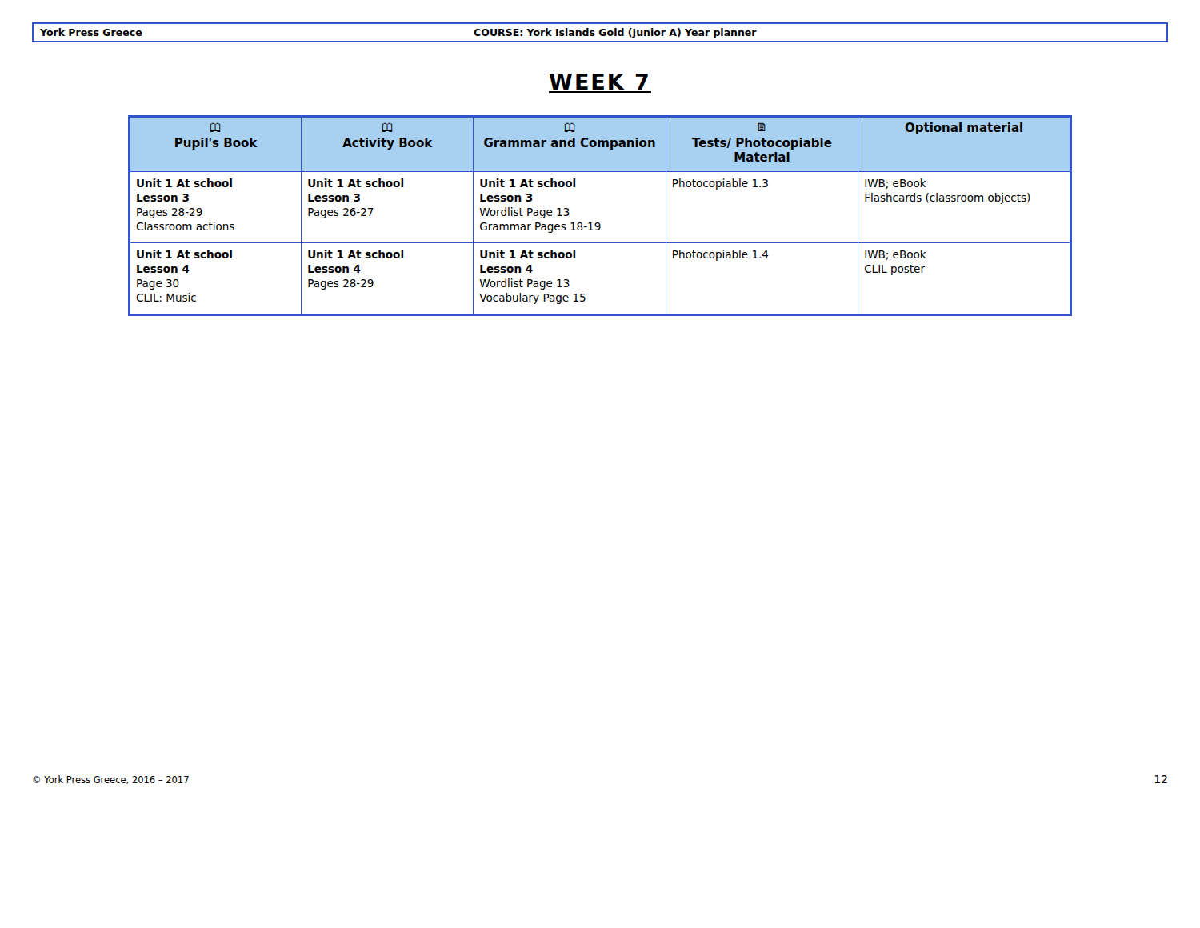York Press Greece COURSE: York Islands Gold (Junior A) Year planner
WEEK 7
| 🕮 Pupil's Book | 🕮 Activity Book | 🕮 Grammar and Companion | 🗎 Tests/ Photocopiable Material | Optional material |
| --- | --- | --- | --- | --- |
| Unit 1 At school Lesson 3 Pages 28-29 Classroom actions | Unit 1 At school Lesson 3 Pages 26-27 | Unit 1 At school Lesson 3 Wordlist Page 13 Grammar Pages 18-19 | Photocopiable 1.3 | IWB; eBook Flashcards (classroom objects) |
| Unit 1 At school Lesson 4 Page 30 CLIL: Music | Unit 1 At school Lesson 4 Pages 28-29 | Unit 1 At school Lesson 4 Wordlist Page 13 Vocabulary Page 15 | Photocopiable 1.4 | IWB; eBook CLIL poster |
© York Press Greece, 2016 – 2017 12